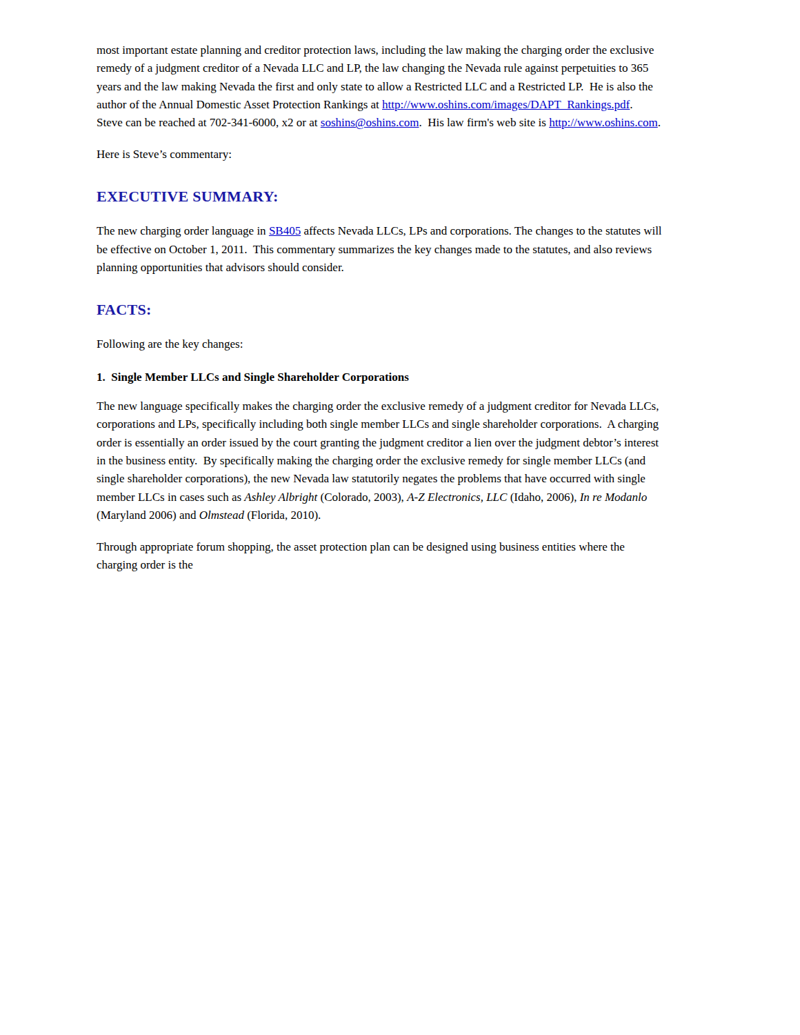most important estate planning and creditor protection laws, including the law making the charging order the exclusive remedy of a judgment creditor of a Nevada LLC and LP, the law changing the Nevada rule against perpetuities to 365 years and the law making Nevada the first and only state to allow a Restricted LLC and a Restricted LP. He is also the author of the Annual Domestic Asset Protection Rankings at http://www.oshins.com/images/DAPT_Rankings.pdf. Steve can be reached at 702-341-6000, x2 or at soshins@oshins.com. His law firm's web site is http://www.oshins.com.
Here is Steve’s commentary:
EXECUTIVE SUMMARY:
The new charging order language in SB405 affects Nevada LLCs, LPs and corporations. The changes to the statutes will be effective on October 1, 2011. This commentary summarizes the key changes made to the statutes, and also reviews planning opportunities that advisors should consider.
FACTS:
Following are the key changes:
1. Single Member LLCs and Single Shareholder Corporations
The new language specifically makes the charging order the exclusive remedy of a judgment creditor for Nevada LLCs, corporations and LPs, specifically including both single member LLCs and single shareholder corporations. A charging order is essentially an order issued by the court granting the judgment creditor a lien over the judgment debtor’s interest in the business entity. By specifically making the charging order the exclusive remedy for single member LLCs (and single shareholder corporations), the new Nevada law statutorily negates the problems that have occurred with single member LLCs in cases such as Ashley Albright (Colorado, 2003), A-Z Electronics, LLC (Idaho, 2006), In re Modanlo (Maryland 2006) and Olmstead (Florida, 2010).
Through appropriate forum shopping, the asset protection plan can be designed using business entities where the charging order is the